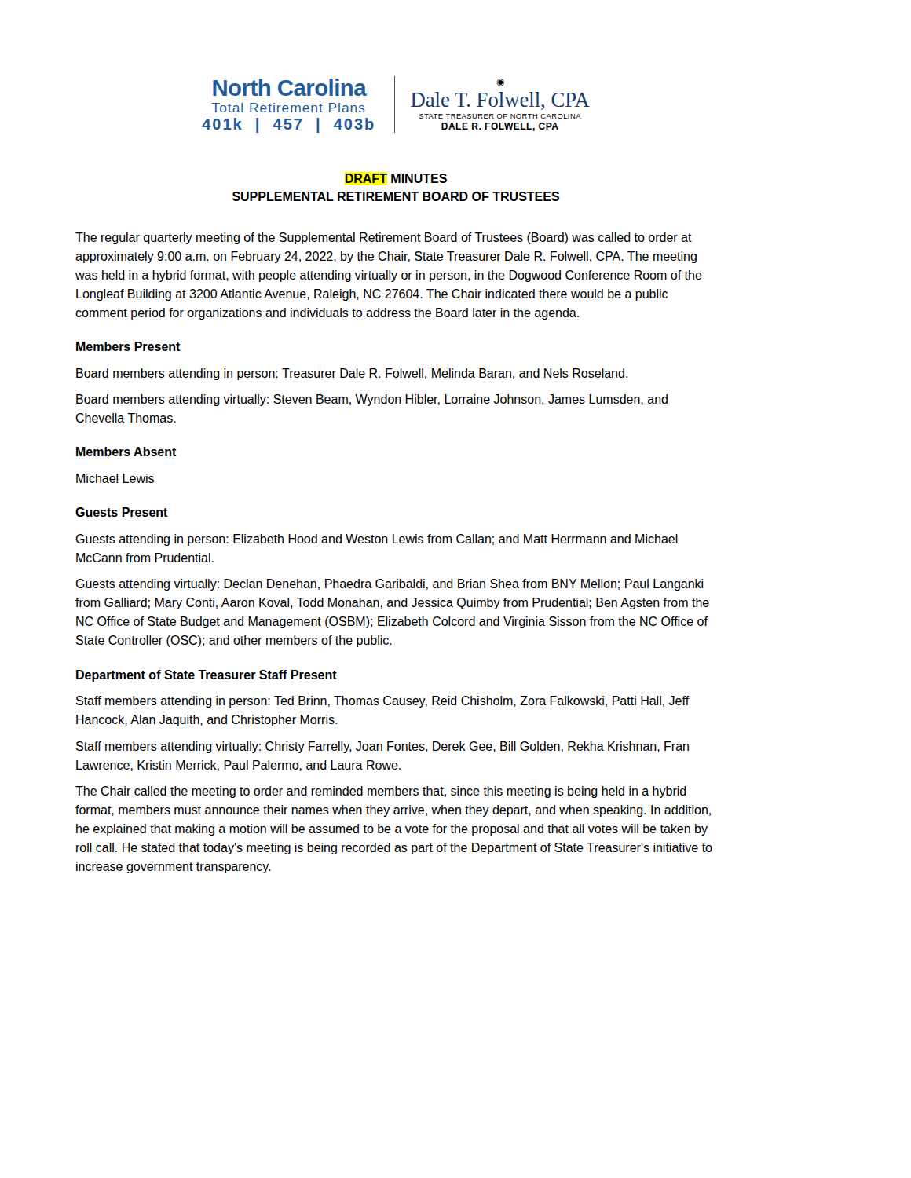North Carolina
Total Retirement Plans
401k | 457 | 403b
◉
Dale T. Folwell, CPA
State Treasurer of North Carolina
Dale R. Folwell, CPA
DRAFT MINUTES
SUPPLEMENTAL RETIREMENT BOARD OF TRUSTEES
The regular quarterly meeting of the Supplemental Retirement Board of Trustees (Board) was called to order at approximately 9:00 a.m. on February 24, 2022, by the Chair, State Treasurer Dale R. Folwell, CPA. The meeting was held in a hybrid format, with people attending virtually or in person, in the Dogwood Conference Room of the Longleaf Building at 3200 Atlantic Avenue, Raleigh, NC 27604. The Chair indicated there would be a public comment period for organizations and individuals to address the Board later in the agenda.
Members Present
Board members attending in person: Treasurer Dale R. Folwell, Melinda Baran, and Nels Roseland.
Board members attending virtually: Steven Beam, Wyndon Hibler, Lorraine Johnson, James Lumsden, and Chevella Thomas.
Members Absent
Michael Lewis
Guests Present
Guests attending in person: Elizabeth Hood and Weston Lewis from Callan; and Matt Herrmann and Michael McCann from Prudential.
Guests attending virtually: Declan Denehan, Phaedra Garibaldi, and Brian Shea from BNY Mellon; Paul Langanki from Galliard; Mary Conti, Aaron Koval, Todd Monahan, and Jessica Quimby from Prudential; Ben Agsten from the NC Office of State Budget and Management (OSBM); Elizabeth Colcord and Virginia Sisson from the NC Office of State Controller (OSC); and other members of the public.
Department of State Treasurer Staff Present
Staff members attending in person: Ted Brinn, Thomas Causey, Reid Chisholm, Zora Falkowski, Patti Hall, Jeff Hancock, Alan Jaquith, and Christopher Morris.
Staff members attending virtually: Christy Farrelly, Joan Fontes, Derek Gee, Bill Golden, Rekha Krishnan, Fran Lawrence, Kristin Merrick, Paul Palermo, and Laura Rowe.
The Chair called the meeting to order and reminded members that, since this meeting is being held in a hybrid format, members must announce their names when they arrive, when they depart, and when speaking. In addition, he explained that making a motion will be assumed to be a vote for the proposal and that all votes will be taken by roll call. He stated that today's meeting is being recorded as part of the Department of State Treasurer's initiative to increase government transparency.